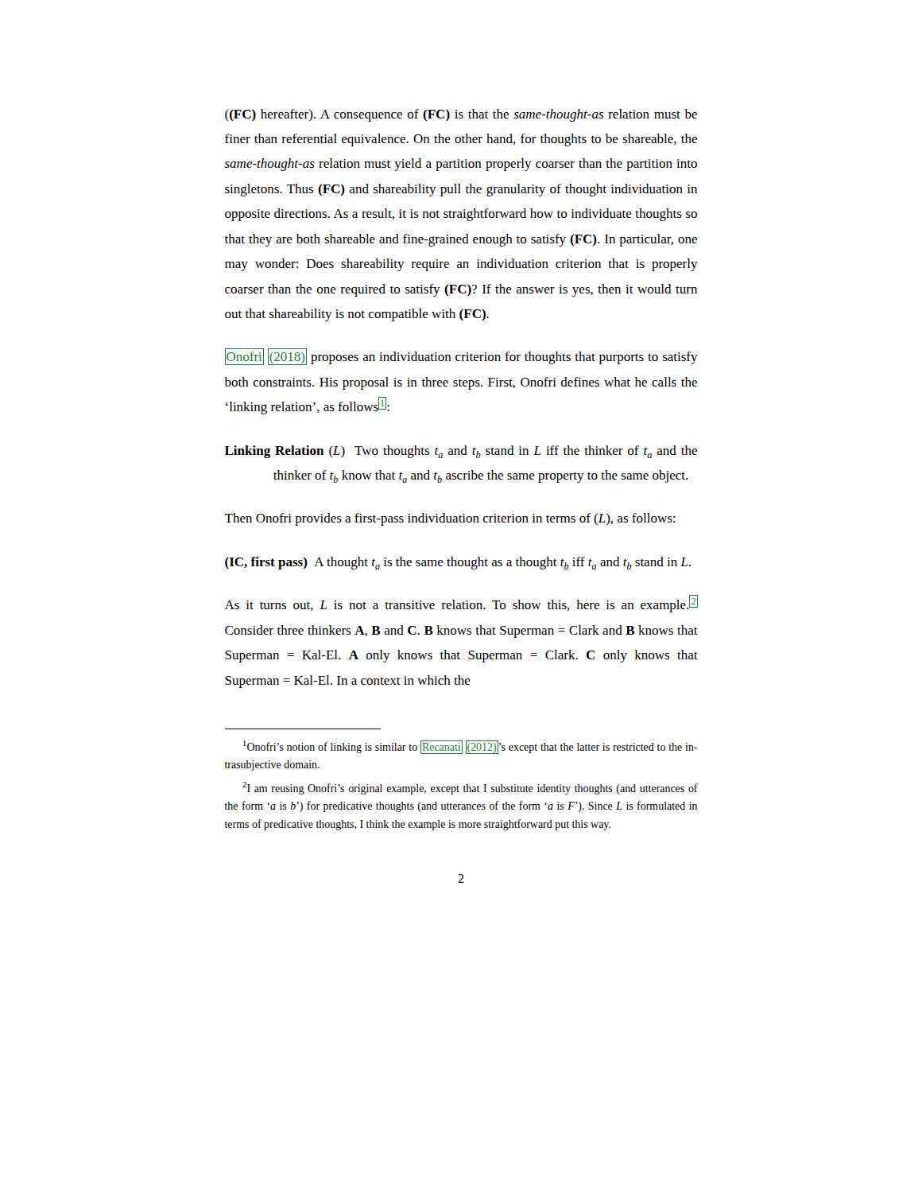((FC) hereafter). A consequence of (FC) is that the same-thought-as relation must be finer than referential equivalence. On the other hand, for thoughts to be shareable, the same-thought-as relation must yield a partition properly coarser than the partition into singletons. Thus (FC) and shareability pull the granularity of thought individuation in opposite directions. As a result, it is not straightforward how to individuate thoughts so that they are both shareable and fine-grained enough to satisfy (FC). In particular, one may wonder: Does shareability require an individuation criterion that is properly coarser than the one required to satisfy (FC)? If the answer is yes, then it would turn out that shareability is not compatible with (FC).
Onofri (2018) proposes an individuation criterion for thoughts that purports to satisfy both constraints. His proposal is in three steps. First, Onofri defines what he calls the ‘linking relation’, as follows1:
Linking Relation (L) Two thoughts ta and tb stand in L iff the thinker of ta and the thinker of tb know that ta and tb ascribe the same property to the same object.
Then Onofri provides a first-pass individuation criterion in terms of (L), as follows:
(IC, first pass) A thought ta is the same thought as a thought tb iff ta and tb stand in L.
As it turns out, L is not a transitive relation. To show this, here is an example.2 Consider three thinkers A, B and C. B knows that Superman = Clark and B knows that Superman = Kal-El. A only knows that Superman = Clark. C only knows that Superman = Kal-El. In a context in which the
1 Onofri’s notion of linking is similar to Recanati (2012)’s except that the latter is restricted to the intrasubjective domain.
2 I am reusing Onofri’s original example, except that I substitute identity thoughts (and utterances of the form ‘a is b’) for predicative thoughts (and utterances of the form ‘a is F’). Since L is formulated in terms of predicative thoughts, I think the example is more straightforward put this way.
2